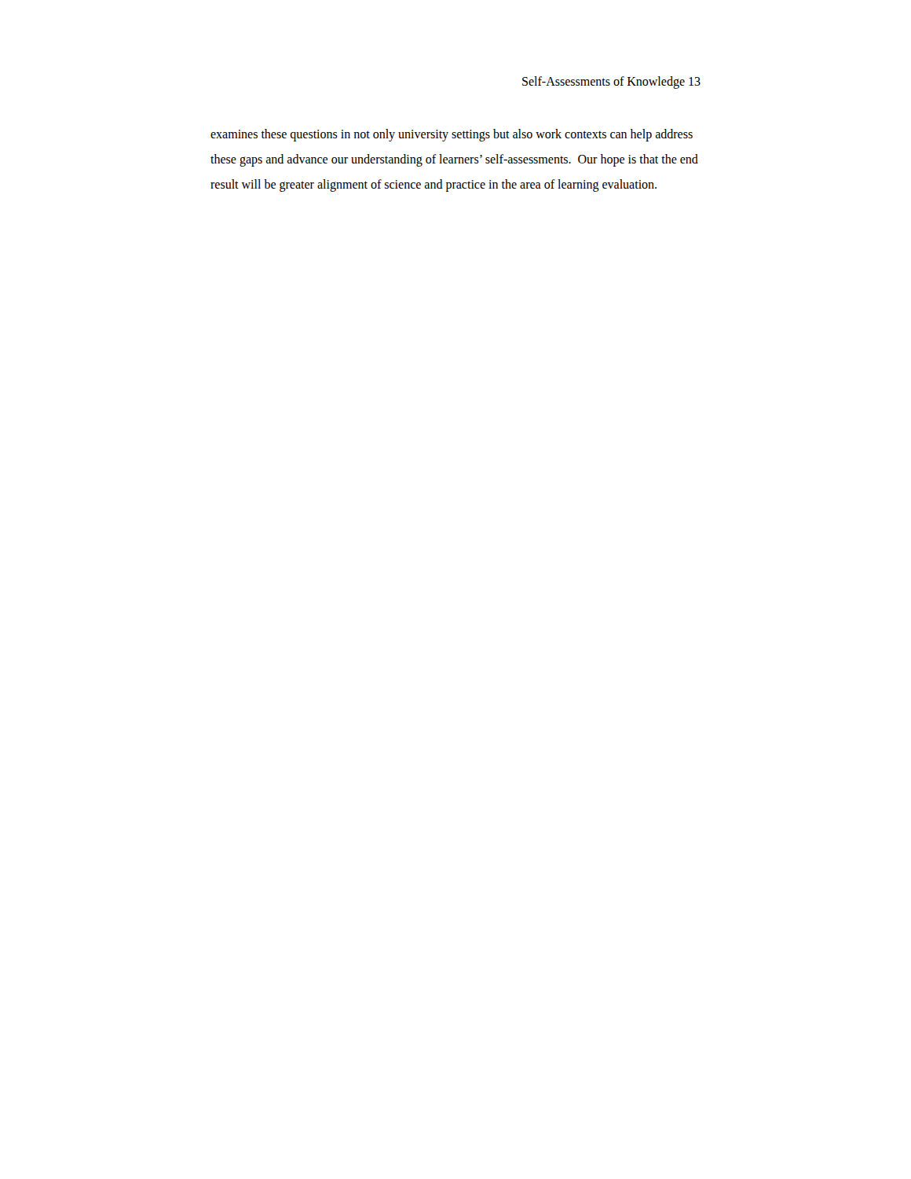Self-Assessments of Knowledge 13
examines these questions in not only university settings but also work contexts can help address these gaps and advance our understanding of learners’ self-assessments. Our hope is that the end result will be greater alignment of science and practice in the area of learning evaluation.